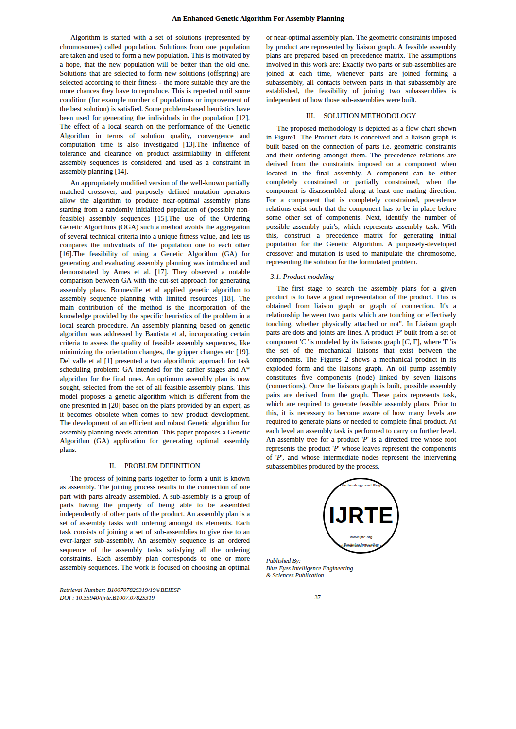An Enhanced Genetic Algorithm For Assembly Planning
Algorithm is started with a set of solutions (represented by chromosomes) called population. Solutions from one population are taken and used to form a new population. This is motivated by a hope, that the new population will be better than the old one. Solutions that are selected to form new solutions (offspring) are selected according to their fitness - the more suitable they are the more chances they have to reproduce. This is repeated until some condition (for example number of populations or improvement of the best solution) is satisfied. Some problem-based heuristics have been used for generating the individuals in the population [12]. The effect of a local search on the performance of the Genetic Algorithm in terms of solution quality, convergence and computation time is also investigated [13].The influence of tolerance and clearance on product assimilability in different assembly sequences is considered and used as a constraint in assembly planning [14].
An appropriately modified version of the well-known partially matched crossover, and purposely defined mutation operators allow the algorithm to produce near-optimal assembly plans starting from a randomly initialized population of (possibly non-feasible) assembly sequences [15].The use of the Ordering Genetic Algorithms (OGA) such a method avoids the aggregation of several technical criteria into a unique fitness value, and lets us compares the individuals of the population one to each other [16].The feasibility of using a Genetic Algorithm (GA) for generating and evaluating assembly planning was introduced and demonstrated by Ames et al. [17]. They observed a notable comparison between GA with the cut-set approach for generating assembly plans. Bonneville et al applied genetic algorithm to assembly sequence planning with limited resources [18]. The main contribution of the method is the incorporation of the knowledge provided by the specific heuristics of the problem in a local search procedure. An assembly planning based on genetic algorithm was addressed by Bautista et al, incorporating certain criteria to assess the quality of feasible assembly sequences, like minimizing the orientation changes, the gripper changes etc [19]. Del valle et al [1] presented a two algorithmic approach for task scheduling problem: GA intended for the earlier stages and A* algorithm for the final ones. An optimum assembly plan is now sought, selected from the set of all feasible assembly plans. This model proposes a genetic algorithm which is different from the one presented in [20] based on the plans provided by an expert, as it becomes obsolete when comes to new product development. The development of an efficient and robust Genetic algorithm for assembly planning needs attention. This paper proposes a Genetic Algorithm (GA) application for generating optimal assembly plans.
II. PROBLEM DEFINITION
The process of joining parts together to form a unit is known as assembly. The joining process results in the connection of one part with parts already assembled. A sub-assembly is a group of parts having the property of being able to be assembled independently of other parts of the product. An assembly plan is a set of assembly tasks with ordering amongst its elements. Each task consists of joining a set of sub-assemblies to give rise to an ever-larger sub-assembly. An assembly sequence is an ordered sequence of the assembly tasks satisfying all the ordering constraints. Each assembly plan corresponds to one or more assembly sequences. The work is focused on choosing an optimal or near-optimal assembly plan. The geometric constraints imposed by product are represented by liaison graph. A feasible assembly plans are prepared based on precedence matrix. The assumptions involved in this work are: Exactly two parts or sub-assemblies are joined at each time, whenever parts are joined forming a subassembly, all contacts between parts in that subassembly are established, the feasibility of joining two subassemblies is independent of how those sub-assemblies were built.
III. SOLUTION METHODOLOGY
The proposed methodology is depicted as a flow chart shown in Figure1. The Product data is conceived and a liaison graph is built based on the connection of parts i.e. geometric constraints and their ordering amongst them. The precedence relations are derived from the constraints imposed on a component when located in the final assembly. A component can be either completely constrained or partially constrained, when the component is disassembled along at least one mating direction. For a component that is completely constrained, precedence relations exist such that the component has to be in place before some other set of components. Next, identify the number of possible assembly pair's, which represents assembly task. With this, construct a precedence matrix for generating initial population for the Genetic Algorithm. A purposely-developed crossover and mutation is used to manipulate the chromosome, representing the solution for the formulated problem.
3.1. Product modeling
The first stage to search the assembly plans for a given product is to have a good representation of the product. This is obtained from liaison graph or graph of connection. It's a relationship between two parts which are touching or effectively touching, whether physically attached or not". In Liaison graph parts are dots and joints are lines. A product 'P' built from a set of component 'C 'is modeled by its liaisons graph [C, Γ], where 'Γ 'is the set of the mechanical liaisons that exist between the components. The Figures 2 shows a mechanical product in its exploded form and the liaisons graph. An oil pump assembly constitutes five components (node) linked by seven liaisons (connections). Once the liaisons graph is built, possible assembly pairs are derived from the graph. These pairs represents task, which are required to generate feasible assembly plans. Prior to this, it is necessary to become aware of how many levels are required to generate plans or needed to complete final product. At each level an assembly task is performed to carry on further level. An assembly tree for a product 'P' is a directed tree whose root represents the product 'P' whose leaves represent the components of 'P', and whose intermediate nodes represent the intervening subassemblies produced by the process.
Recent Technology and Engineering
IJRTE
www.ijrte.org
Exploring Innovation
International Journal of
Published By:
Blue Eyes Intelligence Engineering
& Sciences Publication
Retrieval Number: B10070782S319/19©BEIESP
DOI : 10.35940/ijrte.B1007.0782S319
37